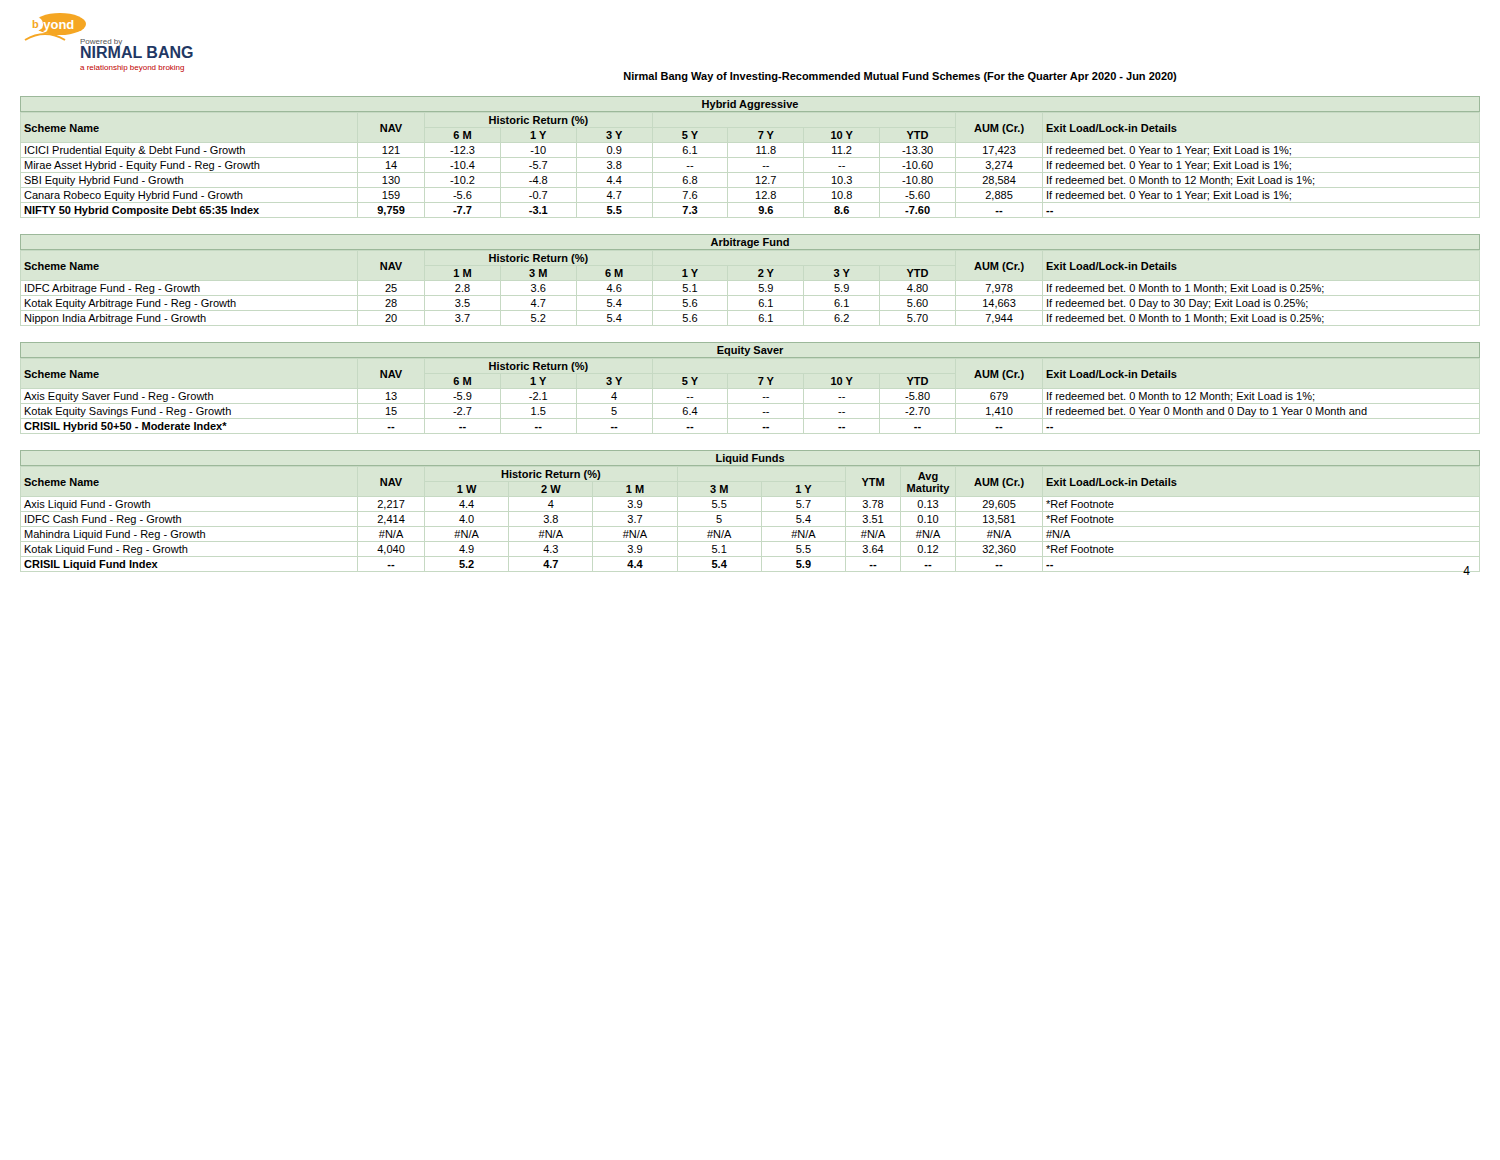eyond b Powered by NIRMAL BANG a relationship beyond broking
Nirmal Bang Way of Investing-Recommended Mutual Fund Schemes (For the Quarter Apr 2020 - Jun 2020)
Hybrid Aggressive
| Scheme Name | NAV | Historic Return (%) | | AUM (Cr.) | Exit Load/Lock-in Details |
| --- | --- | --- | --- | --- | --- |
| 6 M | 1 Y | 3 Y | 5 Y | 7 Y | 10 Y | YTD |
| ICICI Prudential Equity & Debt Fund - Growth | 121 | -12.3 | -10 | 0.9 | 6.1 | 11.8 | 11.2 | -13.30 | 17,423 | If redeemed bet. 0 Year to 1 Year; Exit Load is 1%; |
| Mirae Asset Hybrid - Equity Fund - Reg - Growth | 14 | -10.4 | -5.7 | 3.8 | -- | -- | -- | -10.60 | 3,274 | If redeemed bet. 0 Year to 1 Year; Exit Load is 1%; |
| SBI Equity Hybrid Fund - Growth | 130 | -10.2 | -4.8 | 4.4 | 6.8 | 12.7 | 10.3 | -10.80 | 28,584 | If redeemed bet. 0 Month to 12 Month; Exit Load is 1%; |
| Canara Robeco Equity Hybrid Fund - Growth | 159 | -5.6 | -0.7 | 4.7 | 7.6 | 12.8 | 10.8 | -5.60 | 2,885 | If redeemed bet. 0 Year to 1 Year; Exit Load is 1%; |
| NIFTY 50 Hybrid Composite Debt 65:35 Index | 9,759 | -7.7 | -3.1 | 5.5 | 7.3 | 9.6 | 8.6 | -7.60 | -- | -- |
Arbitrage Fund
| Scheme Name | NAV | Historic Return (%) | | AUM (Cr.) | Exit Load/Lock-in Details |
| --- | --- | --- | --- | --- | --- |
| 1 M | 3 M | 6 M | 1 Y | 2 Y | 3 Y | YTD |
| IDFC Arbitrage Fund - Reg - Growth | 25 | 2.8 | 3.6 | 4.6 | 5.1 | 5.9 | 5.9 | 4.80 | 7,978 | If redeemed bet. 0 Month to 1 Month; Exit Load is 0.25%; |
| Kotak Equity Arbitrage Fund - Reg - Growth | 28 | 3.5 | 4.7 | 5.4 | 5.6 | 6.1 | 6.1 | 5.60 | 14,663 | If redeemed bet. 0 Day to 30 Day; Exit Load is 0.25%; |
| Nippon India Arbitrage Fund - Growth | 20 | 3.7 | 5.2 | 5.4 | 5.6 | 6.1 | 6.2 | 5.70 | 7,944 | If redeemed bet. 0 Month to 1 Month; Exit Load is 0.25%; |
Equity Saver
| Scheme Name | NAV | Historic Return (%) | | AUM (Cr.) | Exit Load/Lock-in Details |
| --- | --- | --- | --- | --- | --- |
| 6 M | 1 Y | 3 Y | 5 Y | 7 Y | 10 Y | YTD |
| Axis Equity Saver Fund - Reg - Growth | 13 | -5.9 | -2.1 | 4 | -- | -- | -- | -5.80 | 679 | If redeemed bet. 0 Month to 12 Month; Exit Load is 1%; |
| Kotak Equity Savings Fund - Reg - Growth | 15 | -2.7 | 1.5 | 5 | 6.4 | -- | -- | -2.70 | 1,410 | If redeemed bet. 0 Year 0 Month and 0 Day to 1 Year 0 Month and |
| CRISIL Hybrid 50+50 - Moderate Index* | -- | -- | -- | -- | -- | -- | -- | -- | -- | -- |
Liquid Funds
| Scheme Name | NAV | Historic Return (%) | | YTM | Avg Maturity | AUM (Cr.) | Exit Load/Lock-in Details |
| --- | --- | --- | --- | --- | --- | --- | --- |
| 1 W | 2 W | 1 M | 3 M | 1 Y |
| Axis Liquid Fund - Growth | 2,217 | 4.4 | 4 | 3.9 | 5.5 | 5.7 | 3.78 | 0.13 | 29,605 | *Ref Footnote |
| IDFC Cash Fund - Reg - Growth | 2,414 | 4.0 | 3.8 | 3.7 | 5 | 5.4 | 3.51 | 0.10 | 13,581 | *Ref Footnote |
| Mahindra Liquid Fund - Reg - Growth | #N/A | #N/A | #N/A | #N/A | #N/A | #N/A | #N/A | #N/A | #N/A | #N/A |
| Kotak Liquid Fund - Reg - Growth | 4,040 | 4.9 | 4.3 | 3.9 | 5.1 | 5.5 | 3.64 | 0.12 | 32,360 | *Ref Footnote |
| CRISIL Liquid Fund Index | -- | 5.2 | 4.7 | 4.4 | 5.4 | 5.9 | -- | -- | -- | -- |
4